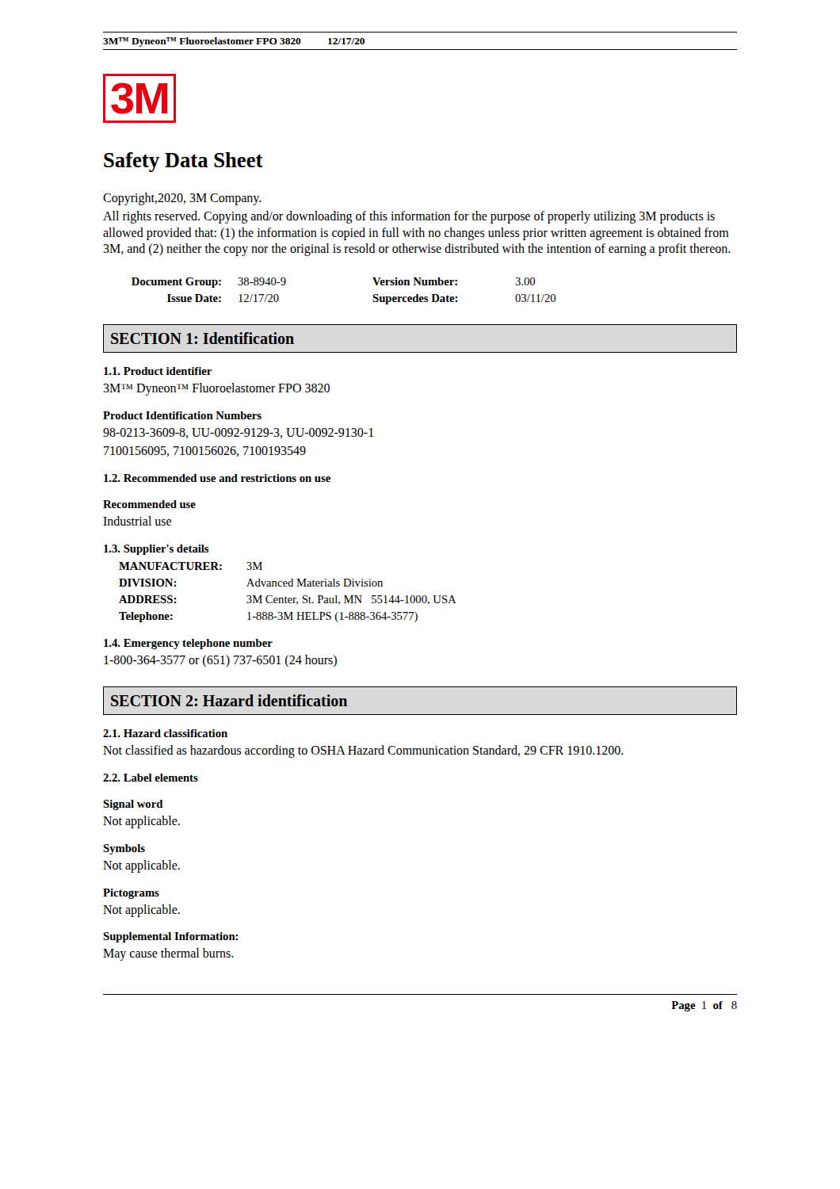3M™ Dyneon™ Fluoroelastomer FPO 3820 12/17/20
3M
Safety Data Sheet
Copyright,2020, 3M Company.
All rights reserved. Copying and/or downloading of this information for the purpose of properly utilizing 3M products is allowed provided that: (1) the information is copied in full with no changes unless prior written agreement is obtained from 3M, and (2) neither the copy nor the original is resold or otherwise distributed with the intention of earning a profit thereon.
| Document Group: | 38-8940-9 | Version Number: | 3.00 |
| Issue Date: | 12/17/20 | Supercedes Date: | 03/11/20 |
SECTION 1: Identification
1.1. Product identifier
3M™ Dyneon™ Fluoroelastomer FPO 3820
Product Identification Numbers
98-0213-3609-8, UU-0092-9129-3, UU-0092-9130-1
7100156095, 7100156026, 7100193549
1.2. Recommended use and restrictions on use
Recommended use
Industrial use
1.3. Supplier's details
| MANUFACTURER: | 3M |
| DIVISION: | Advanced Materials Division |
| ADDRESS: | 3M Center, St. Paul, MN 55144-1000, USA |
| Telephone: | 1-888-3M HELPS (1-888-364-3577) |
1.4. Emergency telephone number
1-800-364-3577 or (651) 737-6501 (24 hours)
SECTION 2: Hazard identification
2.1. Hazard classification
Not classified as hazardous according to OSHA Hazard Communication Standard, 29 CFR 1910.1200.
2.2. Label elements
Signal word
Not applicable.
Symbols
Not applicable.
Pictograms
Not applicable.
Supplemental Information:
May cause thermal burns.
Page 1 of 8